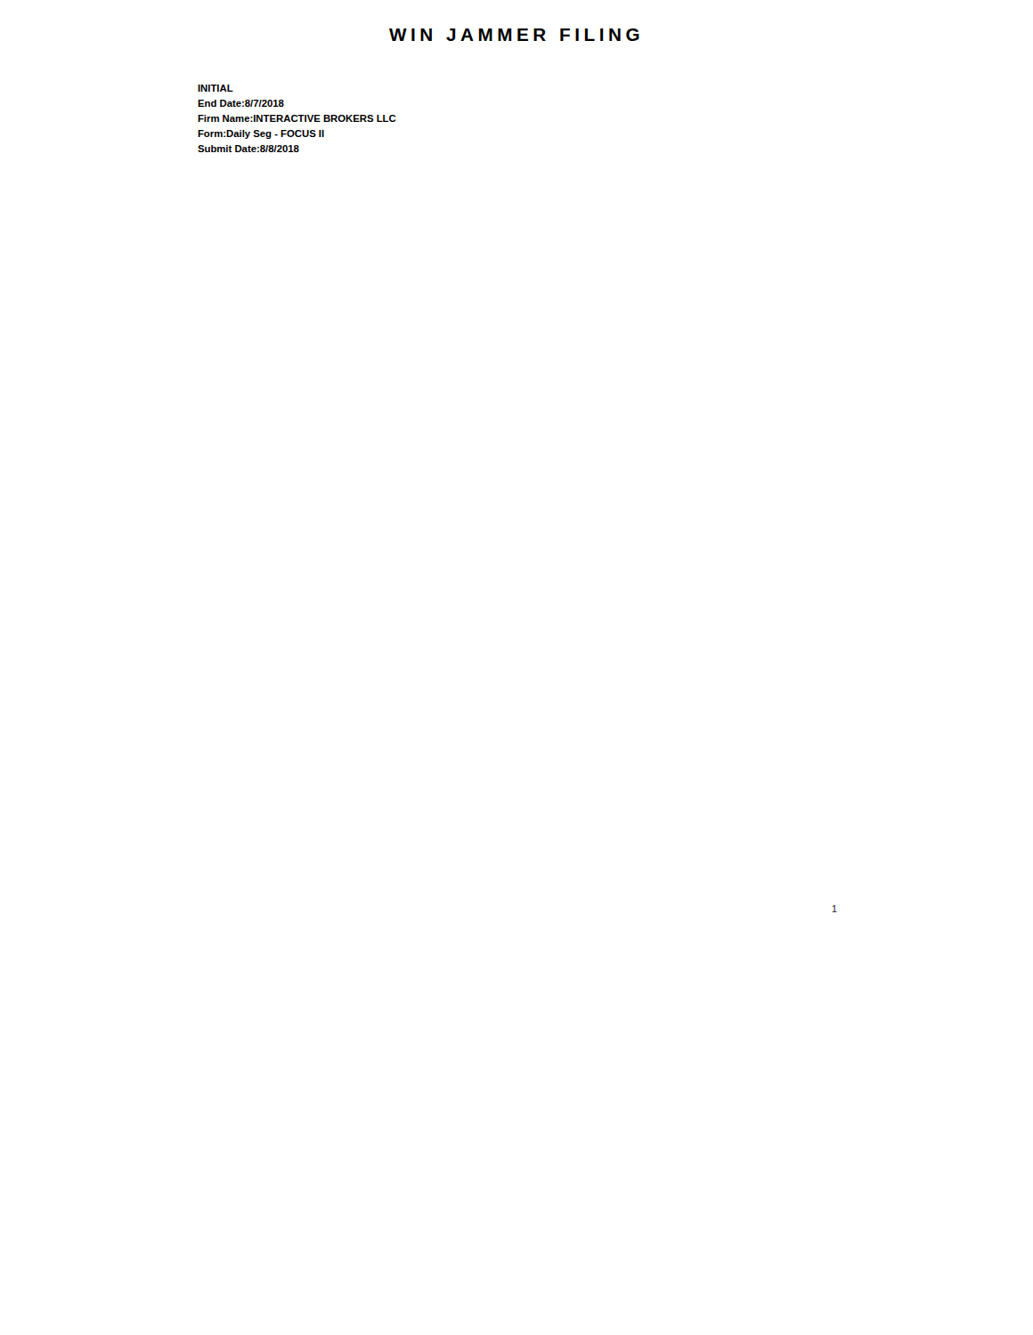WIN JAMMER FILING
INITIAL
End Date:8/7/2018
Firm Name:INTERACTIVE BROKERS LLC
Form:Daily Seg - FOCUS II
Submit Date:8/8/2018
1